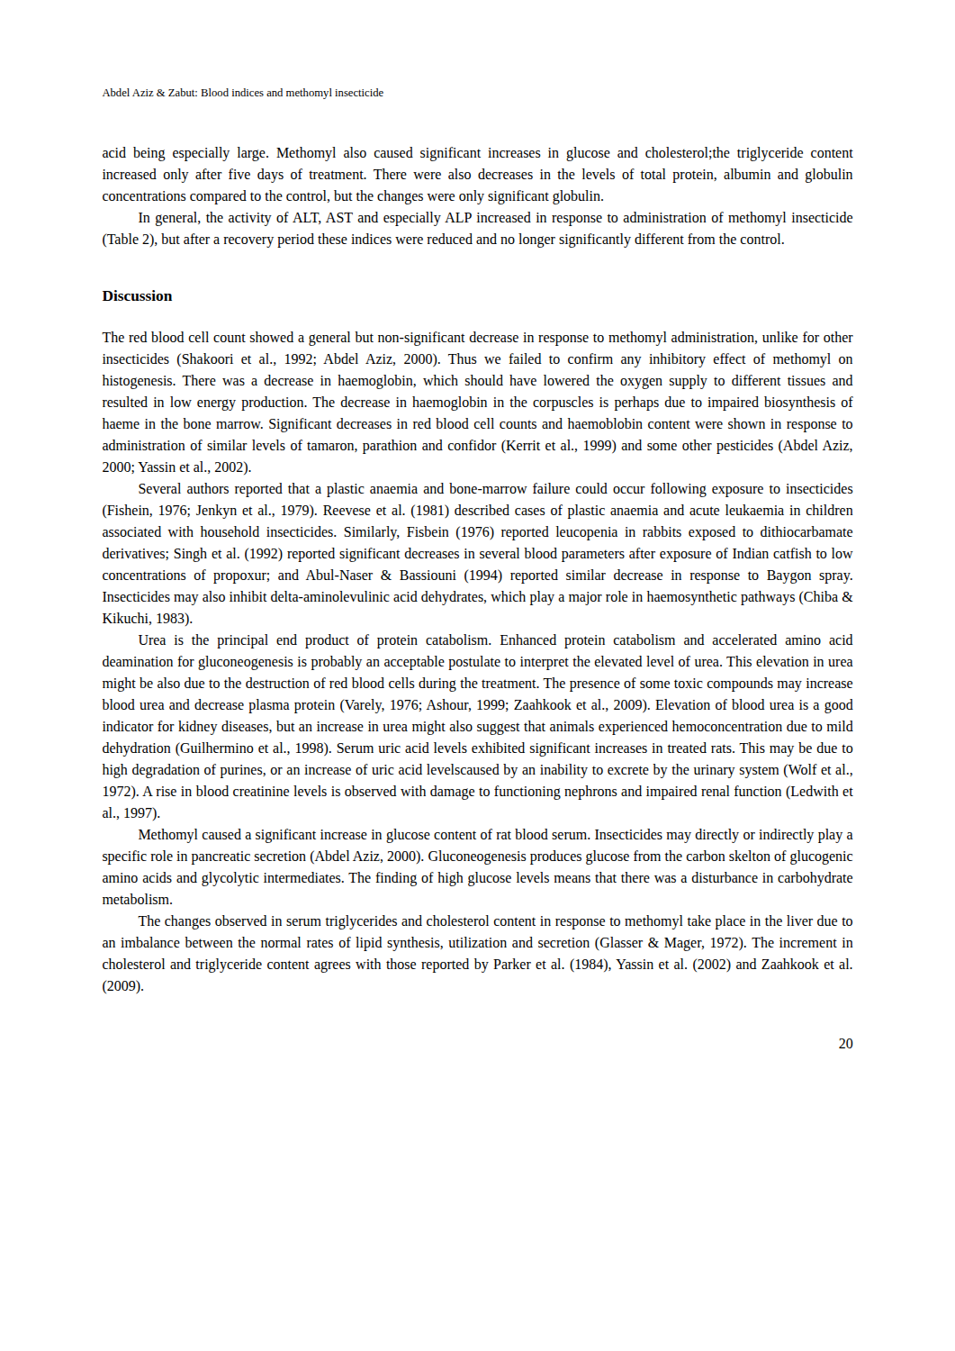Abdel Aziz & Zabut: Blood indices and methomyl insecticide
acid being especially large. Methomyl also caused significant increases in glucose and cholesterol;the triglyceride content increased only after five days of treatment. There were also decreases in the levels of total protein, albumin and globulin concentrations compared to the control, but the changes were only significant globulin.
In general, the activity of ALT, AST and especially ALP increased in response to administration of methomyl insecticide (Table 2), but after a recovery period these indices were reduced and no longer significantly different from the control.
Discussion
The red blood cell count showed a general but non-significant decrease in response to methomyl administration, unlike for other insecticides (Shakoori et al., 1992; Abdel Aziz, 2000). Thus we failed to confirm any inhibitory effect of methomyl on histogenesis. There was a decrease in haemoglobin, which should have lowered the oxygen supply to different tissues and resulted in low energy production. The decrease in haemoglobin in the corpuscles is perhaps due to impaired biosynthesis of haeme in the bone marrow. Significant decreases in red blood cell counts and haemoblobin content were shown in response to administration of similar levels of tamaron, parathion and confidor (Kerrit et al., 1999) and some other pesticides (Abdel Aziz, 2000; Yassin et al., 2002).
Several authors reported that a plastic anaemia and bone-marrow failure could occur following exposure to insecticides (Fishein, 1976; Jenkyn et al., 1979). Reevese et al. (1981) described cases of plastic anaemia and acute leukaemia in children associated with household insecticides. Similarly, Fisbein (1976) reported leucopenia in rabbits exposed to dithiocarbamate derivatives; Singh et al. (1992) reported significant decreases in several blood parameters after exposure of Indian catfish to low concentrations of propoxur; and Abul-Naser & Bassiouni (1994) reported similar decrease in response to Baygon spray. Insecticides may also inhibit delta-aminolevulinic acid dehydrates, which play a major role in haemosynthetic pathways (Chiba & Kikuchi, 1983).
Urea is the principal end product of protein catabolism. Enhanced protein catabolism and accelerated amino acid deamination for gluconeogenesis is probably an acceptable postulate to interpret the elevated level of urea. This elevation in urea might be also due to the destruction of red blood cells during the treatment. The presence of some toxic compounds may increase blood urea and decrease plasma protein (Varely, 1976; Ashour, 1999; Zaahkook et al., 2009). Elevation of blood urea is a good indicator for kidney diseases, but an increase in urea might also suggest that animals experienced hemoconcentration due to mild dehydration (Guilhermino et al., 1998). Serum uric acid levels exhibited significant increases in treated rats. This may be due to high degradation of purines, or an increase of uric acid levelscaused by an inability to excrete by the urinary system (Wolf et al., 1972). A rise in blood creatinine levels is observed with damage to functioning nephrons and impaired renal function (Ledwith et al., 1997).
Methomyl caused a significant increase in glucose content of rat blood serum. Insecticides may directly or indirectly play a specific role in pancreatic secretion (Abdel Aziz, 2000). Gluconeogenesis produces glucose from the carbon skelton of glucogenic amino acids and glycolytic intermediates. The finding of high glucose levels means that there was a disturbance in carbohydrate metabolism.
The changes observed in serum triglycerides and cholesterol content in response to methomyl take place in the liver due to an imbalance between the normal rates of lipid synthesis, utilization and secretion (Glasser & Mager, 1972). The increment in cholesterol and triglyceride content agrees with those reported by Parker et al. (1984), Yassin et al. (2002) and Zaahkook et al. (2009).
20